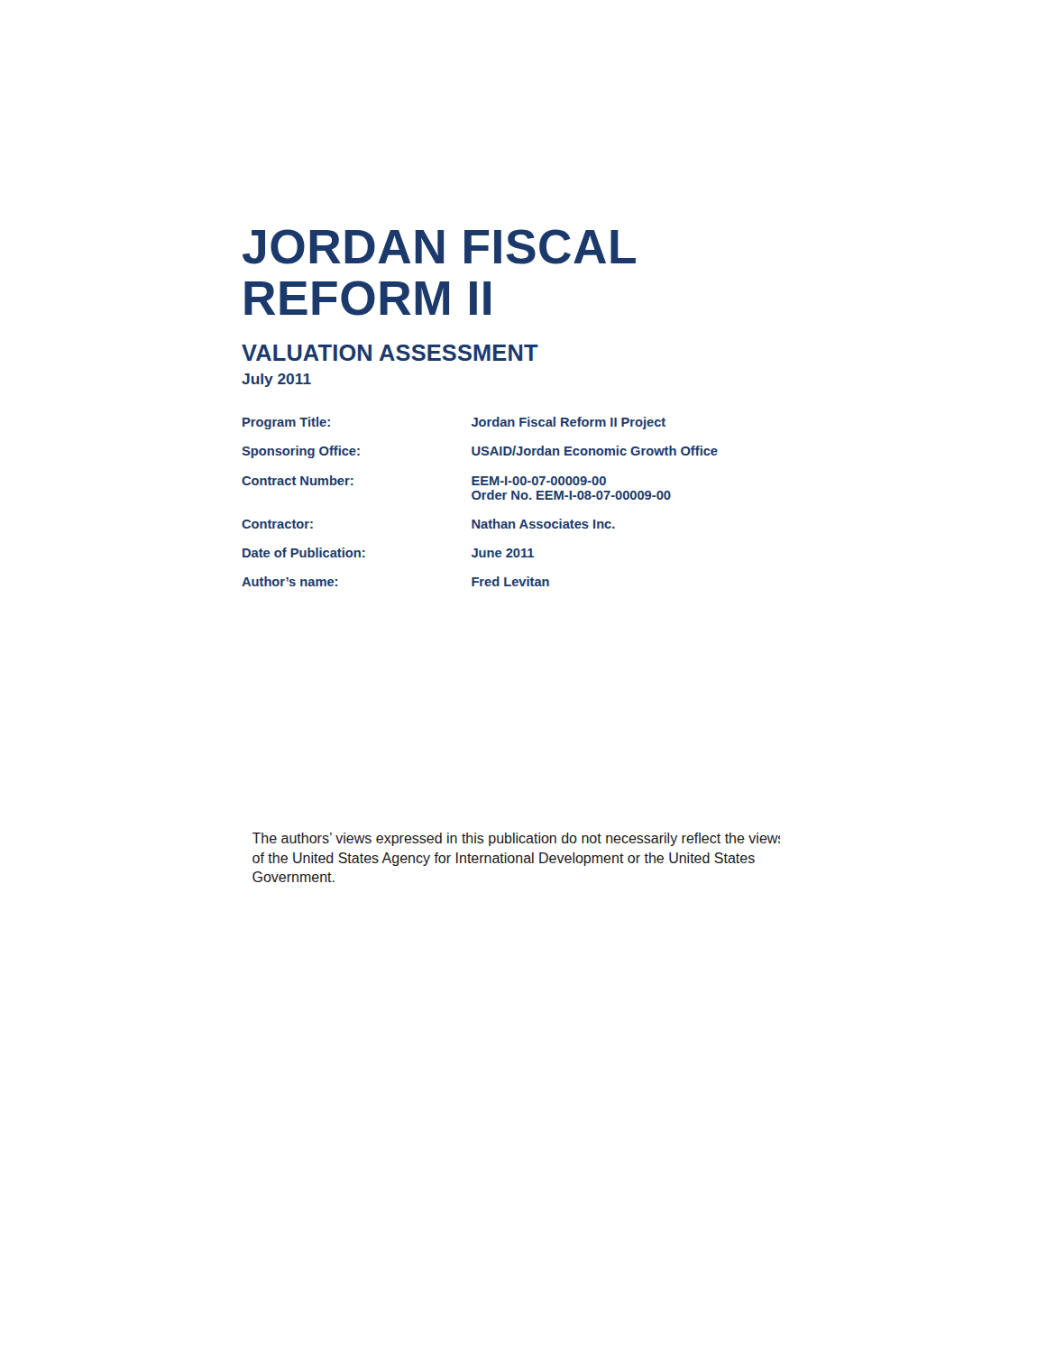JORDAN FISCAL
REFORM II
VALUATION ASSESSMENT
July 2011
| Program Title: | Jordan Fiscal Reform II Project |
| Sponsoring Office: | USAID/Jordan Economic Growth Office |
| Contract Number: | EEM-I-00-07-00009-00 Order No. EEM-I-08-07-00009-00 |
| Contractor: | Nathan Associates Inc. |
| Date of Publication: | June 2011 |
| Author’s name: | Fred Levitan |
The authors’ views expressed in this publication do not necessarily reflect the views of the United States Agency for International Development or the United States Government.